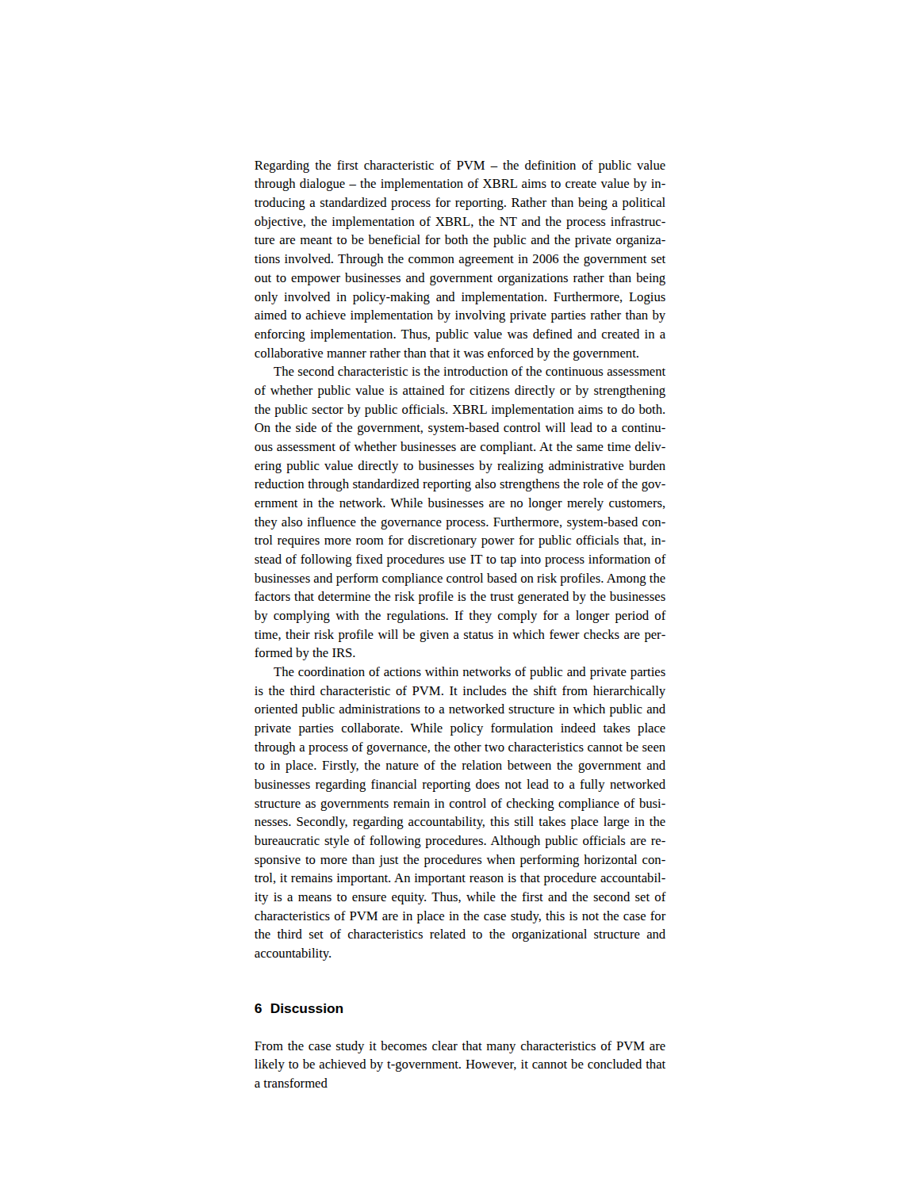Regarding the first characteristic of PVM – the definition of public value through dialogue – the implementation of XBRL aims to create value by introducing a standardized process for reporting. Rather than being a political objective, the implementation of XBRL, the NT and the process infrastructure are meant to be beneficial for both the public and the private organizations involved. Through the common agreement in 2006 the government set out to empower businesses and government organizations rather than being only involved in policy-making and implementation. Furthermore, Logius aimed to achieve implementation by involving private parties rather than by enforcing implementation. Thus, public value was defined and created in a collaborative manner rather than that it was enforced by the government.
The second characteristic is the introduction of the continuous assessment of whether public value is attained for citizens directly or by strengthening the public sector by public officials. XBRL implementation aims to do both. On the side of the government, system-based control will lead to a continuous assessment of whether businesses are compliant. At the same time delivering public value directly to businesses by realizing administrative burden reduction through standardized reporting also strengthens the role of the government in the network. While businesses are no longer merely customers, they also influence the governance process. Furthermore, system-based control requires more room for discretionary power for public officials that, instead of following fixed procedures use IT to tap into process information of businesses and perform compliance control based on risk profiles. Among the factors that determine the risk profile is the trust generated by the businesses by complying with the regulations. If they comply for a longer period of time, their risk profile will be given a status in which fewer checks are performed by the IRS.
The coordination of actions within networks of public and private parties is the third characteristic of PVM. It includes the shift from hierarchically oriented public administrations to a networked structure in which public and private parties collaborate. While policy formulation indeed takes place through a process of governance, the other two characteristics cannot be seen to in place. Firstly, the nature of the relation between the government and businesses regarding financial reporting does not lead to a fully networked structure as governments remain in control of checking compliance of businesses. Secondly, regarding accountability, this still takes place large in the bureaucratic style of following procedures. Although public officials are responsive to more than just the procedures when performing horizontal control, it remains important. An important reason is that procedure accountability is a means to ensure equity. Thus, while the first and the second set of characteristics of PVM are in place in the case study, this is not the case for the third set of characteristics related to the organizational structure and accountability.
6 Discussion
From the case study it becomes clear that many characteristics of PVM are likely to be achieved by t-government. However, it cannot be concluded that a transformed